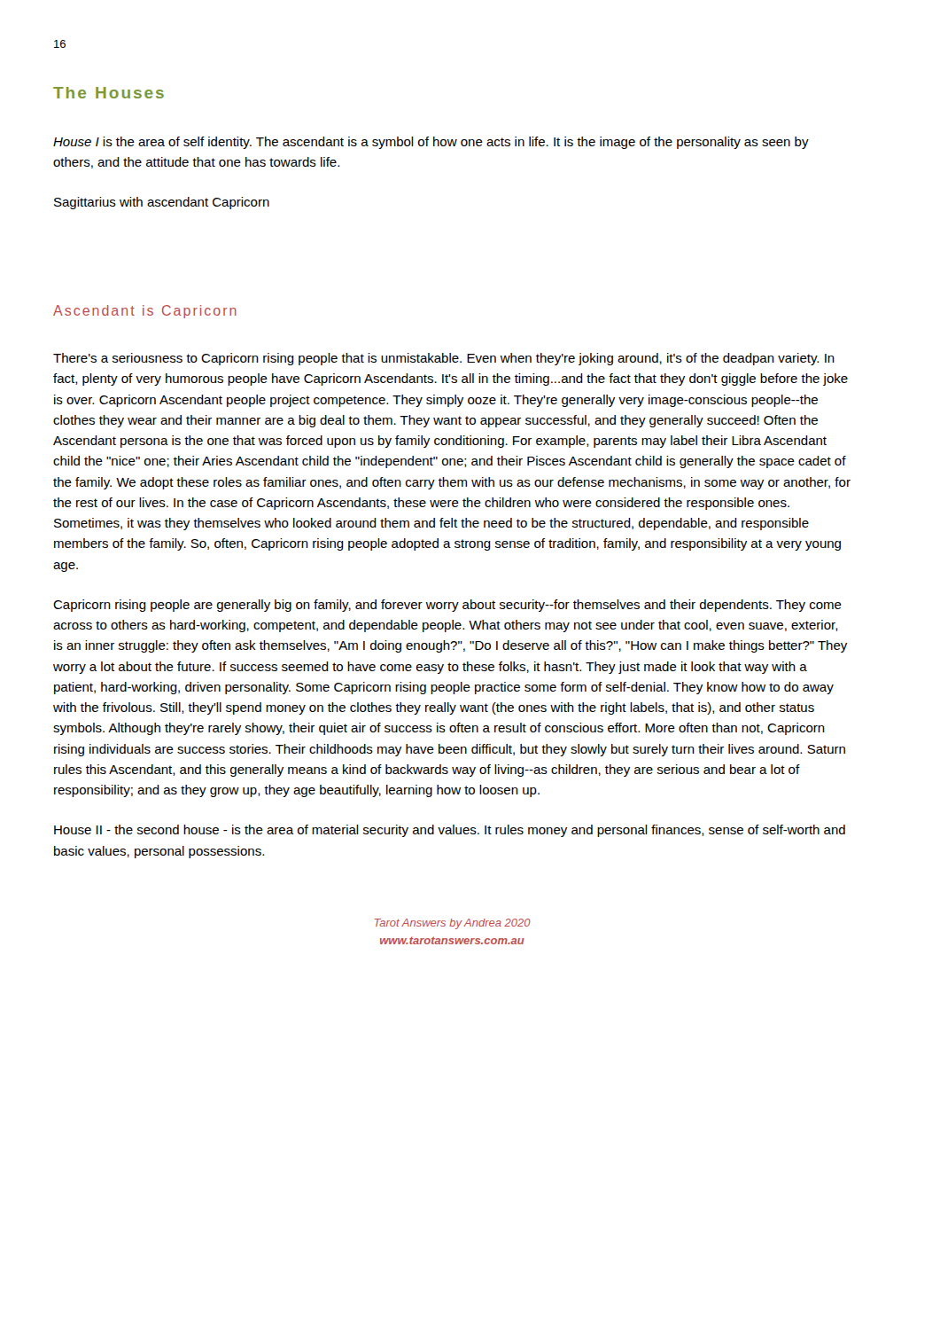16
The Houses
House I is the area of self identity. The ascendant is a symbol of how one acts in life. It is the image of the personality as seen by others, and the attitude that one has towards life.
Sagittarius with ascendant Capricorn
Ascendant is Capricorn
There's a seriousness to Capricorn rising people that is unmistakable. Even when they're joking around, it's of the deadpan variety. In fact, plenty of very humorous people have Capricorn Ascendants. It's all in the timing...and the fact that they don't giggle before the joke is over. Capricorn Ascendant people project competence. They simply ooze it. They're generally very image-conscious people--the clothes they wear and their manner are a big deal to them. They want to appear successful, and they generally succeed! Often the Ascendant persona is the one that was forced upon us by family conditioning. For example, parents may label their Libra Ascendant child the "nice" one; their Aries Ascendant child the "independent" one; and their Pisces Ascendant child is generally the space cadet of the family. We adopt these roles as familiar ones, and often carry them with us as our defense mechanisms, in some way or another, for the rest of our lives. In the case of Capricorn Ascendants, these were the children who were considered the responsible ones. Sometimes, it was they themselves who looked around them and felt the need to be the structured, dependable, and responsible members of the family. So, often, Capricorn rising people adopted a strong sense of tradition, family, and responsibility at a very young age.
Capricorn rising people are generally big on family, and forever worry about security--for themselves and their dependents. They come across to others as hard-working, competent, and dependable people. What others may not see under that cool, even suave, exterior, is an inner struggle: they often ask themselves, "Am I doing enough?", "Do I deserve all of this?", "How can I make things better?" They worry a lot about the future. If success seemed to have come easy to these folks, it hasn't. They just made it look that way with a patient, hard-working, driven personality. Some Capricorn rising people practice some form of self-denial. They know how to do away with the frivolous. Still, they'll spend money on the clothes they really want (the ones with the right labels, that is), and other status symbols. Although they're rarely showy, their quiet air of success is often a result of conscious effort. More often than not, Capricorn rising individuals are success stories. Their childhoods may have been difficult, but they slowly but surely turn their lives around. Saturn rules this Ascendant, and this generally means a kind of backwards way of living--as children, they are serious and bear a lot of responsibility; and as they grow up, they age beautifully, learning how to loosen up.
House II - the second house - is the area of material security and values. It rules money and personal finances, sense of self-worth and basic values, personal possessions.
Tarot Answers by Andrea 2020
www.tarotanswers.com.au